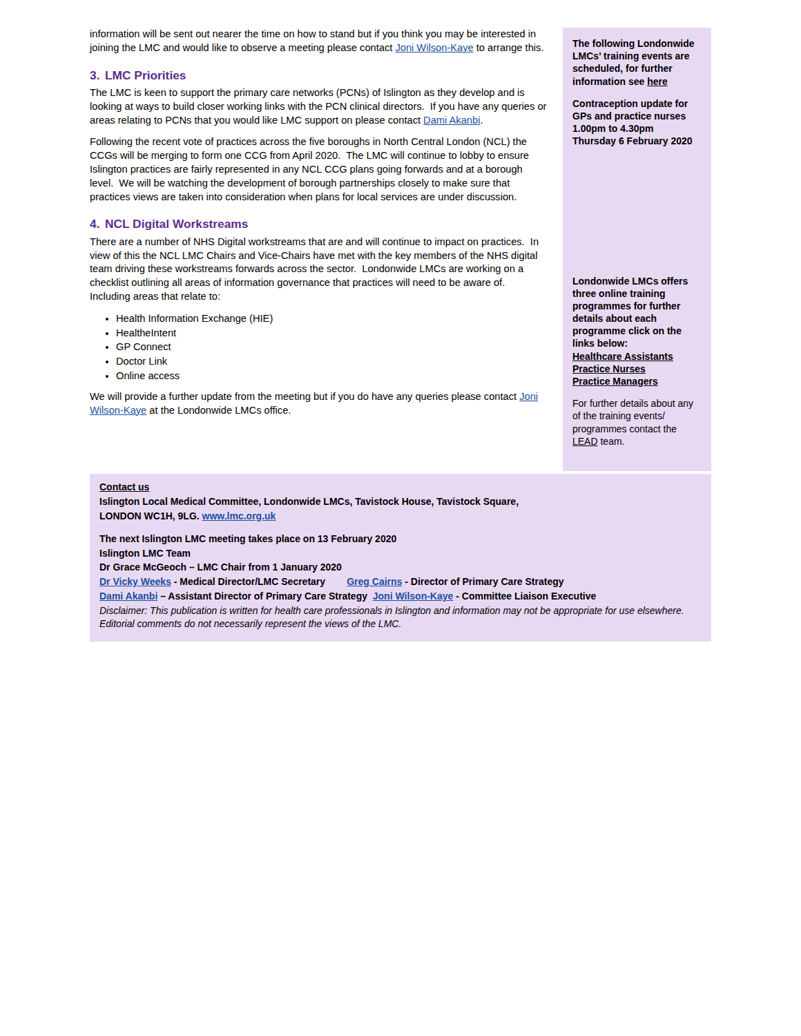information will be sent out nearer the time on how to stand but if you think you may be interested in joining the LMC and would like to observe a meeting please contact Joni Wilson-Kaye to arrange this.
3. LMC Priorities
The LMC is keen to support the primary care networks (PCNs) of Islington as they develop and is looking at ways to build closer working links with the PCN clinical directors. If you have any queries or areas relating to PCNs that you would like LMC support on please contact Dami Akanbi.
Following the recent vote of practices across the five boroughs in North Central London (NCL) the CCGs will be merging to form one CCG from April 2020. The LMC will continue to lobby to ensure Islington practices are fairly represented in any NCL CCG plans going forwards and at a borough level. We will be watching the development of borough partnerships closely to make sure that practices views are taken into consideration when plans for local services are under discussion.
4. NCL Digital Workstreams
There are a number of NHS Digital workstreams that are and will continue to impact on practices. In view of this the NCL LMC Chairs and Vice-Chairs have met with the key members of the NHS digital team driving these workstreams forwards across the sector. Londonwide LMCs are working on a checklist outlining all areas of information governance that practices will need to be aware of. Including areas that relate to:
Health Information Exchange (HIE)
HealtheIntent
GP Connect
Doctor Link
Online access
We will provide a further update from the meeting but if you do have any queries please contact Joni Wilson-Kaye at the Londonwide LMCs office.
The following Londonwide LMCs’ training events are scheduled, for further information see here
Contraception update for GPs and practice nurses
1.00pm to 4.30pm
Thursday 6 February 2020
Londonwide LMCs offers three online training programmes for further details about each programme click on the links below:
Healthcare Assistants
Practice Nurses
Practice Managers
For further details about any of the training events/ programmes contact the LEAD team.
Contact us
Islington Local Medical Committee, Londonwide LMCs, Tavistock House, Tavistock Square,
LONDON WC1H, 9LG. www.lmc.org.uk
The next Islington LMC meeting takes place on 13 February 2020
Islington LMC Team
Dr Grace McGeoch – LMC Chair from 1 January 2020
Dr Vicky Weeks - Medical Director/LMC Secretary Greg Cairns - Director of Primary Care Strategy
Dami Akanbi – Assistant Director of Primary Care Strategy Joni Wilson-Kaye - Committee Liaison Executive
Disclaimer: This publication is written for health care professionals in Islington and information may not be appropriate for use elsewhere. Editorial comments do not necessarily represent the views of the LMC.